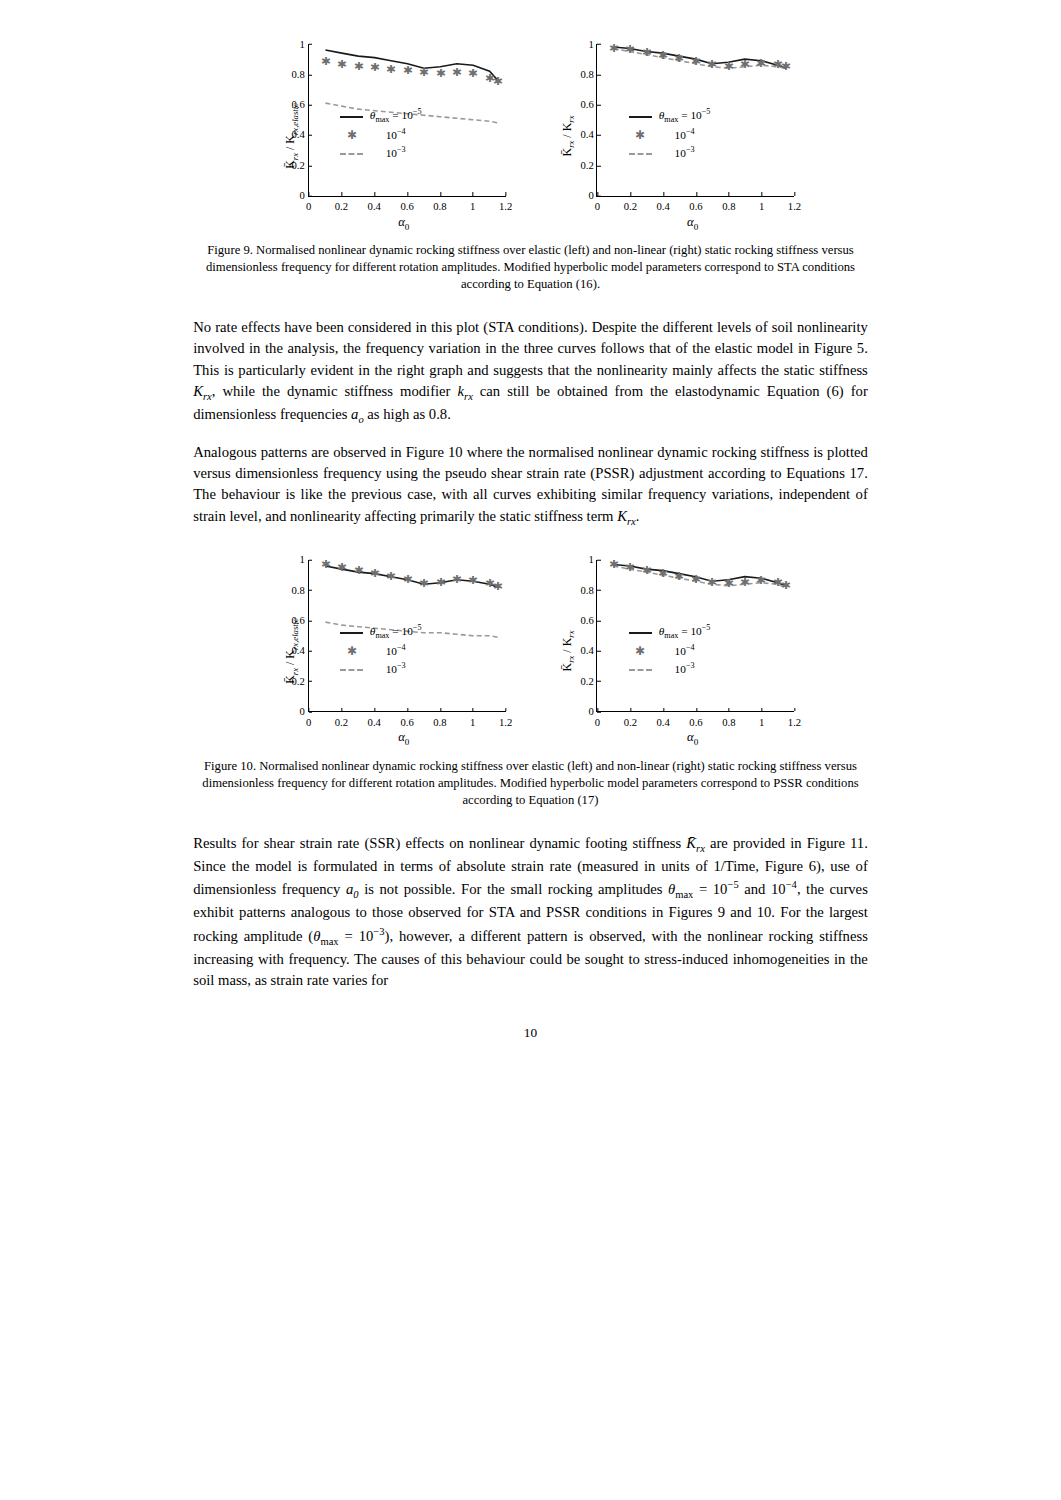K̄rx / Krx,elastic
1 0.8 0.6 0.4 0.2 0 0 0.2 0.4 0.6 0.8 1 1.2 ✱ ✱ ✱ ✱ ✱ ✱ ✱ ✱ ✱ ✱ ✱ ✱
| | θ max = 10 −5 |
| ✱ | 10 −4 |
| | 10 −3 |
α0
K̄rx / Krx
1 0.8 0.6 0.4 0.2 0 0 0.2 0.4 0.6 0.8 1 1.2 ✱ ✱ ✱ ✱ ✱ ✱ ✱ ✱ ✱ ✱ ✱ ✱
| | θ max = 10 −5 |
| ✱ | 10 −4 |
| | 10 −3 |
α0
Figure 9. Normalised nonlinear dynamic rocking stiffness over elastic (left) and non-linear (right) static rocking stiffness versus dimensionless frequency for different rotation amplitudes. Modified hyperbolic model parameters correspond to STA conditions according to Equation (16).
No rate effects have been considered in this plot (STA conditions). Despite the different levels of soil nonlinearity involved in the analysis, the frequency variation in the three curves follows that of the elastic model in Figure 5. This is particularly evident in the right graph and suggests that the nonlinearity mainly affects the static stiffness Krx, while the dynamic stiffness modifier krx can still be obtained from the elastodynamic Equation (6) for dimensionless frequencies ao as high as 0.8.
Analogous patterns are observed in Figure 10 where the normalised nonlinear dynamic rocking stiffness is plotted versus dimensionless frequency using the pseudo shear strain rate (PSSR) adjustment according to Equations 17. The behaviour is like the previous case, with all curves exhibiting similar frequency variations, independent of strain level, and nonlinearity affecting primarily the static stiffness term Krx.
K̄rx / Krx,elastic
1 0.8 0.6 0.4 0.2 0 0 0.2 0.4 0.6 0.8 1 1.2 ✱ ✱ ✱ ✱ ✱ ✱ ✱ ✱ ✱ ✱ ✱ ✱
| | θ max = 10 −5 |
| ✱ | 10 −4 |
| | 10 −3 |
α0
K̄rx / Krx
1 0.8 0.6 0.4 0.2 0 0 0.2 0.4 0.6 0.8 1 1.2 ✱ ✱ ✱ ✱ ✱ ✱ ✱ ✱ ✱ ✱ ✱ ✱
| | θ max = 10 −5 |
| ✱ | 10 −4 |
| | 10 −3 |
α0
Figure 10. Normalised nonlinear dynamic rocking stiffness over elastic (left) and non-linear (right) static rocking stiffness versus dimensionless frequency for different rotation amplitudes. Modified hyperbolic model parameters correspond to PSSR conditions according to Equation (17)
Results for shear strain rate (SSR) effects on nonlinear dynamic footing stiffness K̄rx are provided in Figure 11. Since the model is formulated in terms of absolute strain rate (measured in units of 1/Time, Figure 6), use of dimensionless frequency a0 is not possible. For the small rocking amplitudes θmax = 10−5 and 10−4, the curves exhibit patterns analogous to those observed for STA and PSSR conditions in Figures 9 and 10. For the largest rocking amplitude (θmax = 10−3), however, a different pattern is observed, with the nonlinear rocking stiffness increasing with frequency. The causes of this behaviour could be sought to stress-induced inhomogeneities in the soil mass, as strain rate varies for
10